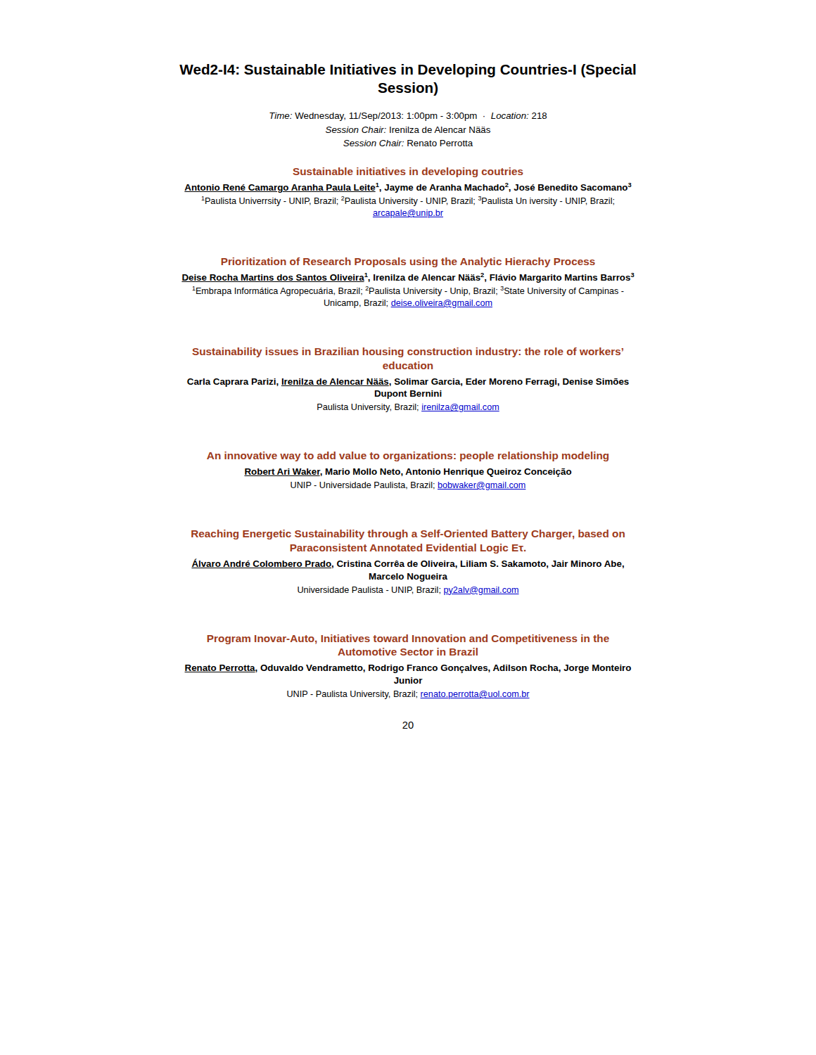Wed2-I4: Sustainable Initiatives in Developing Countries-I (Special Session)
Time: Wednesday, 11/Sep/2013: 1:00pm - 3:00pm · Location: 218
Session Chair: Irenilza de Alencar Nääs
Session Chair: Renato Perrotta
Sustainable initiatives in developing coutries
Antonio René Camargo Aranha Paula Leite1, Jayme de Aranha Machado2, José Benedito Sacomano3
1Paulista Univerrsity - UNIP, Brazil; 2Paulista University - UNIP, Brazil; 3Paulista Un iversity - UNIP, Brazil; arcapale@unip.br
Prioritization of Research Proposals using the Analytic Hierachy Process
Deise Rocha Martins dos Santos Oliveira1, Irenilza de Alencar Nääs2, Flávio Margarito Martins Barros3
1Embrapa Informática Agropecuária, Brazil; 2Paulista University - Unip, Brazil; 3State University of Campinas - Unicamp, Brazil; deise.oliveira@gmail.com
Sustainability issues in Brazilian housing construction industry: the role of workers’ education
Carla Caprara Parizi, Irenilza de Alencar Nääs, Solimar Garcia, Eder Moreno Ferragi, Denise Simões Dupont Bernini
Paulista University, Brazil; irenilza@gmail.com
An innovative way to add value to organizations: people relationship modeling
Robert Ari Waker, Mario Mollo Neto, Antonio Henrique Queiroz Conceição
UNIP - Universidade Paulista, Brazil; bobwaker@gmail.com
Reaching Energetic Sustainability through a Self-Oriented Battery Charger, based on Paraconsistent Annotated Evidential Logic Eτ.
Álvaro André Colombero Prado, Cristina Corrêa de Oliveira, Liliam S. Sakamoto, Jair Minoro Abe, Marcelo Nogueira
Universidade Paulista - UNIP, Brazil; py2alv@gmail.com
Program Inovar-Auto, Initiatives toward Innovation and Competitiveness in the Automotive Sector in Brazil
Renato Perrotta, Oduvaldo Vendrametto, Rodrigo Franco Gonçalves, Adilson Rocha, Jorge Monteiro Junior
UNIP - Paulista University, Brazil; renato.perrotta@uol.com.br
20